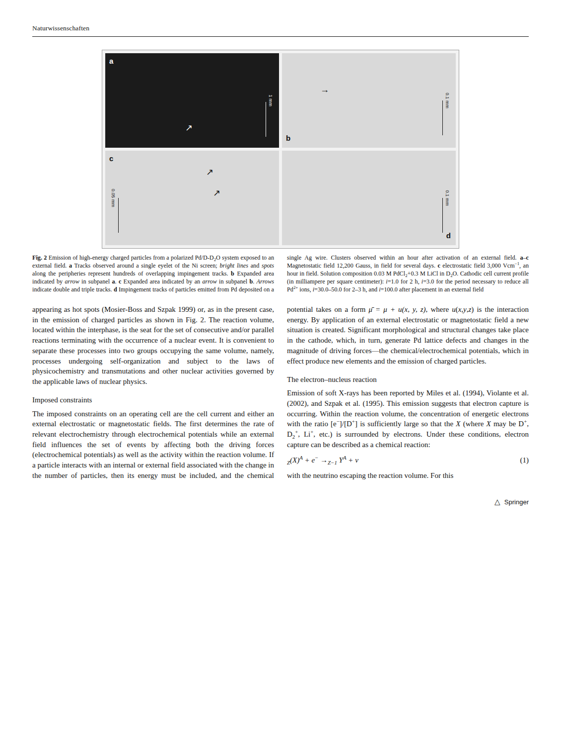Naturwissenschaften
a ↗ 1 mm
b → 0.1 mm
c ↗ ↗ 0.05 mm
d 0.1 mm
Fig. 2 Emission of high-energy charged particles from a polarized Pd/D-D2O system exposed to an external field. a Tracks observed around a single eyelet of the Ni screen; bright lines and spots along the peripheries represent hundreds of overlapping impingement tracks. b Expanded area indicated by arrow in subpanel a. c Expanded area indicated by an arrow in subpanel b. Arrows indicate double and triple tracks. d Impingement tracks of particles emitted from Pd deposited on a single Ag wire. Clusters observed within an hour after activation of an external field. a–c Magnetostatic field 12,200 Gauss, in field for several days. c electrostatic field 3,000 Vcm−1, an hour in field. Solution composition 0.03 M PdCl2+0.3 M LiCl in D2O. Cathodic cell current profile (in milliampere per square centimeter): i=1.0 for 2 h, i=3.0 for the period necessary to reduce all Pd2+ ions, i=30.0–50.0 for 2–3 h, and i=100.0 after placement in an external field
appearing as hot spots (Mosier-Boss and Szpak 1999) or, as in the present case, in the emission of charged particles as shown in Fig. 2. The reaction volume, located within the interphase, is the seat for the set of consecutive and/or parallel reactions terminating with the occurrence of a nuclear event. It is convenient to separate these processes into two groups occupying the same volume, namely, processes undergoing self-organization and subject to the laws of physicochemistry and transmutations and other nuclear activities governed by the applicable laws of nuclear physics.
Imposed constraints
The imposed constraints on an operating cell are the cell current and either an external electrostatic or magnetostatic fields. The first determines the rate of relevant electrochemistry through electrochemical potentials while an external field influences the set of events by affecting both the driving forces (electrochemical potentials) as well as the activity within the reaction volume. If a particle interacts with an internal or external field associated with the change in the number of particles, then its energy must be included, and the chemical potential takes on a form μ̄ = μ + u(x, y, z), where u(x,y,z) is the interaction energy. By application of an external electrostatic or magnetostatic field a new situation is created. Significant morphological and structural changes take place in the cathode, which, in turn, generate Pd lattice defects and changes in the magnitude of driving forces—the chemical/electrochemical potentials, which in effect produce new elements and the emission of charged particles.
The electron–nucleus reaction
Emission of soft X-rays has been reported by Miles et al. (1994), Violante et al. (2002), and Szpak et al. (1995). This emission suggests that electron capture is occurring. Within the reaction volume, the concentration of energetic electrons with the ratio [e−]/[D+] is sufficiently large so that the X (where X may be D+, D2+, Li+, etc.) is surrounded by electrons. Under these conditions, electron capture can be described as a chemical reaction:
Z(X)A + e− →Z−1 YA + ν (1)
with the neutrino escaping the reaction volume. For this
△ Springer